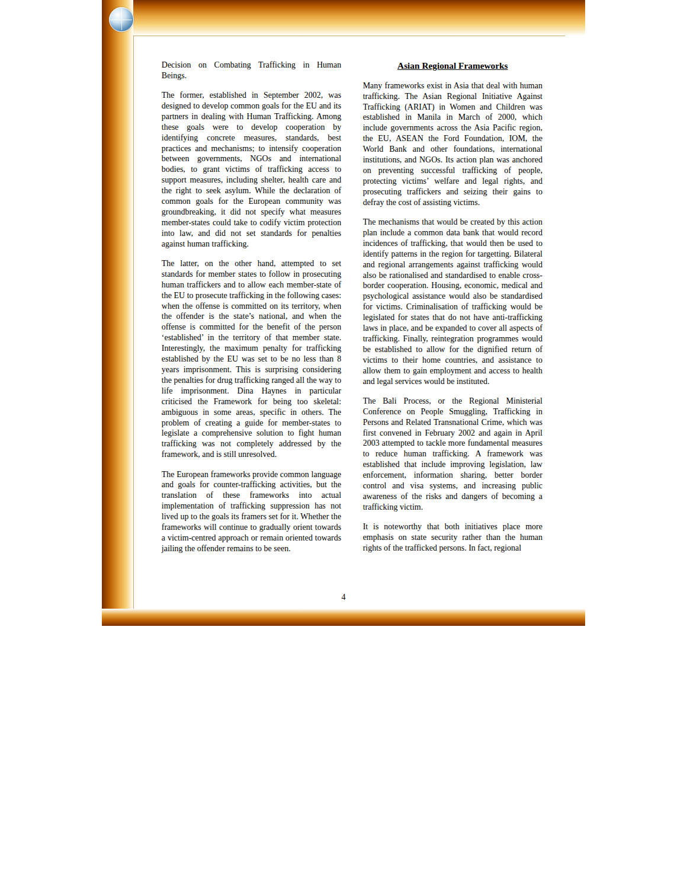Decision on Combating Trafficking in Human Beings.
The former, established in September 2002, was designed to develop common goals for the EU and its partners in dealing with Human Trafficking. Among these goals were to develop cooperation by identifying concrete measures, standards, best practices and mechanisms; to intensify cooperation between governments, NGOs and international bodies, to grant victims of trafficking access to support measures, including shelter, health care and the right to seek asylum. While the declaration of common goals for the European community was groundbreaking, it did not specify what measures member-states could take to codify victim protection into law, and did not set standards for penalties against human trafficking.
The latter, on the other hand, attempted to set standards for member states to follow in prosecuting human traffickers and to allow each member-state of the EU to prosecute trafficking in the following cases: when the offense is committed on its territory, when the offender is the state’s national, and when the offense is committed for the benefit of the person ‘established’ in the territory of that member state. Interestingly, the maximum penalty for trafficking established by the EU was set to be no less than 8 years imprisonment. This is surprising considering the penalties for drug trafficking ranged all the way to life imprisonment. Dina Haynes in particular criticised the Framework for being too skeletal: ambiguous in some areas, specific in others. The problem of creating a guide for member-states to legislate a comprehensive solution to fight human trafficking was not completely addressed by the framework, and is still unresolved.
The European frameworks provide common language and goals for counter-trafficking activities, but the translation of these frameworks into actual implementation of trafficking suppression has not lived up to the goals its framers set for it. Whether the frameworks will continue to gradually orient towards a victim-centred approach or remain oriented towards jailing the offender remains to be seen.
Asian Regional Frameworks
Many frameworks exist in Asia that deal with human trafficking. The Asian Regional Initiative Against Trafficking (ARIAT) in Women and Children was established in Manila in March of 2000, which include governments across the Asia Pacific region, the EU, ASEAN the Ford Foundation, IOM, the World Bank and other foundations, international institutions, and NGOs. Its action plan was anchored on preventing successful trafficking of people, protecting victims’ welfare and legal rights, and prosecuting traffickers and seizing their gains to defray the cost of assisting victims.
The mechanisms that would be created by this action plan include a common data bank that would record incidences of trafficking, that would then be used to identify patterns in the region for targetting. Bilateral and regional arrangements against trafficking would also be rationalised and standardised to enable cross-border cooperation. Housing, economic, medical and psychological assistance would also be standardised for victims. Criminalisation of trafficking would be legislated for states that do not have anti-trafficking laws in place, and be expanded to cover all aspects of trafficking. Finally, reintegration programmes would be established to allow for the dignified return of victims to their home countries, and assistance to allow them to gain employment and access to health and legal services would be instituted.
The Bali Process, or the Regional Ministerial Conference on People Smuggling, Trafficking in Persons and Related Transnational Crime, which was first convened in February 2002 and again in April 2003 attempted to tackle more fundamental measures to reduce human trafficking. A framework was established that include improving legislation, law enforcement, information sharing, better border control and visa systems, and increasing public awareness of the risks and dangers of becoming a trafficking victim.
It is noteworthy that both initiatives place more emphasis on state security rather than the human rights of the trafficked persons. In fact, regional
4